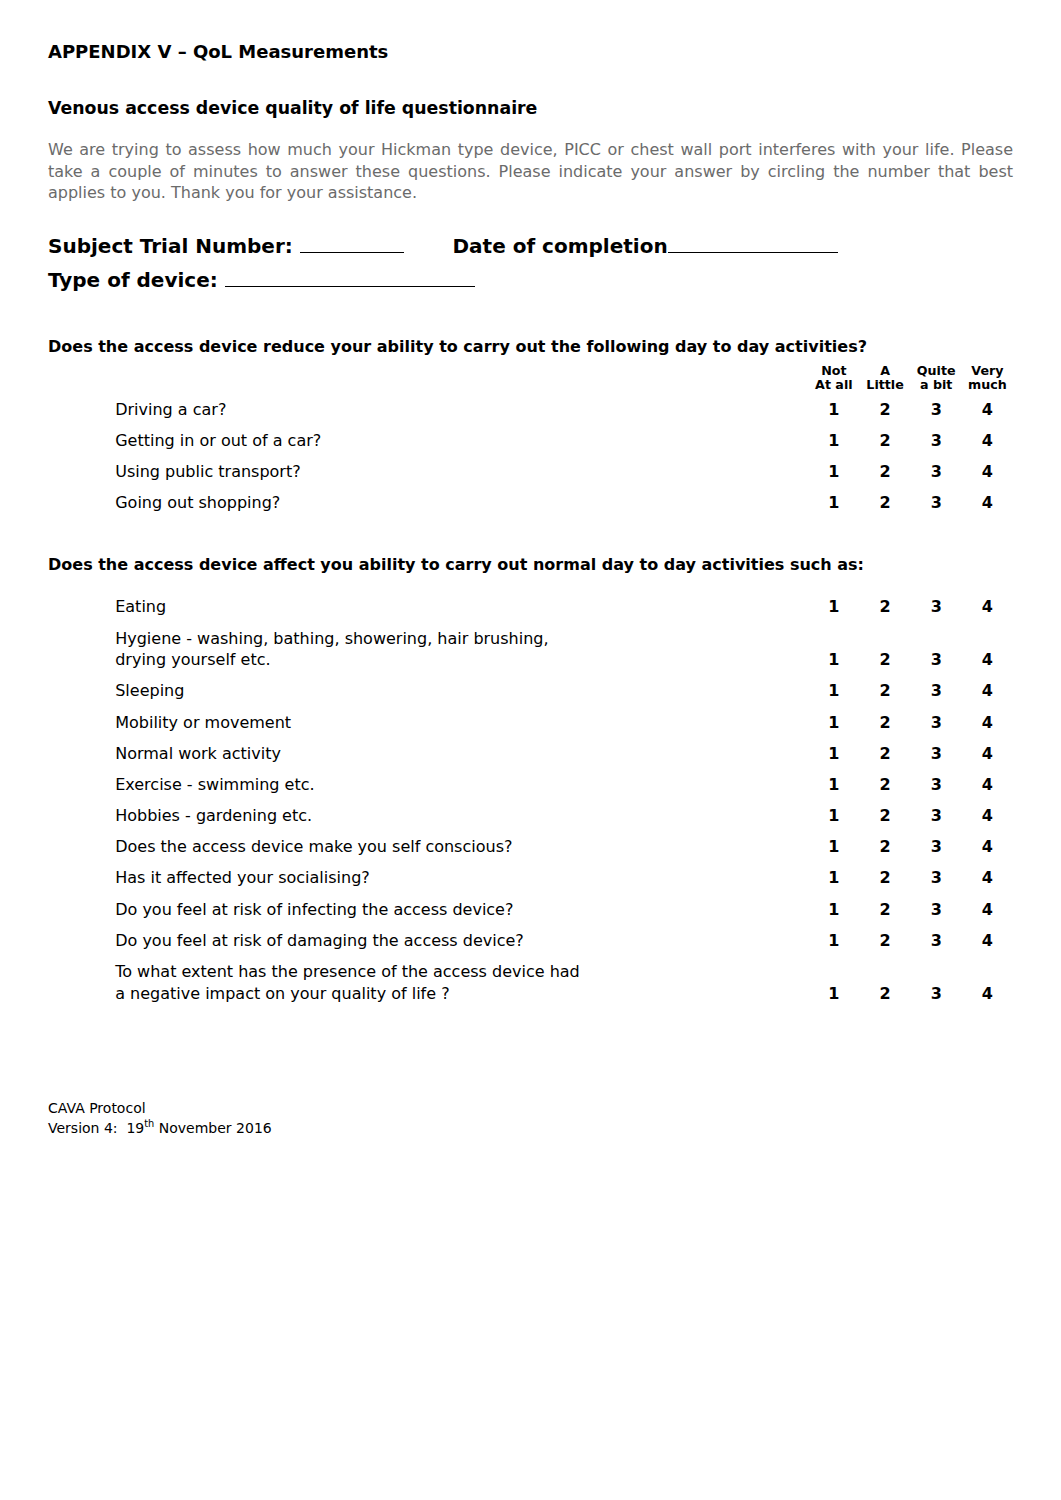APPENDIX V – QoL Measurements
Venous access device quality of life questionnaire
We are trying to assess how much your Hickman type device, PICC or chest wall port interferes with your life. Please take a couple of minutes to answer these questions. Please indicate your answer by circling the number that best applies to you. Thank you for your assistance.
Subject Trial Number: Date of completion
Type of device:
Does the access device reduce your ability to carry out the following day to day activities?
| | Not At all | A Little | Quite a bit | Very much |
| --- | --- | --- | --- | --- |
| Driving a car? | 1 | 2 | 3 | 4 |
| Getting in or out of a car? | 1 | 2 | 3 | 4 |
| Using public transport? | 1 | 2 | 3 | 4 |
| Going out shopping? | 1 | 2 | 3 | 4 |
Does the access device affect you ability to carry out normal day to day activities such as:
| Eating | 1 | 2 | 3 | 4 |
| Hygiene - washing, bathing, showering, hair brushing, drying yourself etc. | 1 | 2 | 3 | 4 |
| Sleeping | 1 | 2 | 3 | 4 |
| Mobility or movement | 1 | 2 | 3 | 4 |
| Normal work activity | 1 | 2 | 3 | 4 |
| Exercise - swimming etc. | 1 | 2 | 3 | 4 |
| Hobbies - gardening etc. | 1 | 2 | 3 | 4 |
| Does the access device make you self conscious? | 1 | 2 | 3 | 4 |
| Has it affected your socialising? | 1 | 2 | 3 | 4 |
| Do you feel at risk of infecting the access device? | 1 | 2 | 3 | 4 |
| Do you feel at risk of damaging the access device? | 1 | 2 | 3 | 4 |
| To what extent has the presence of the access device had a negative impact on your quality of life ? | 1 | 2 | 3 | 4 |
CAVA Protocol
Version 4: 19th November 2016